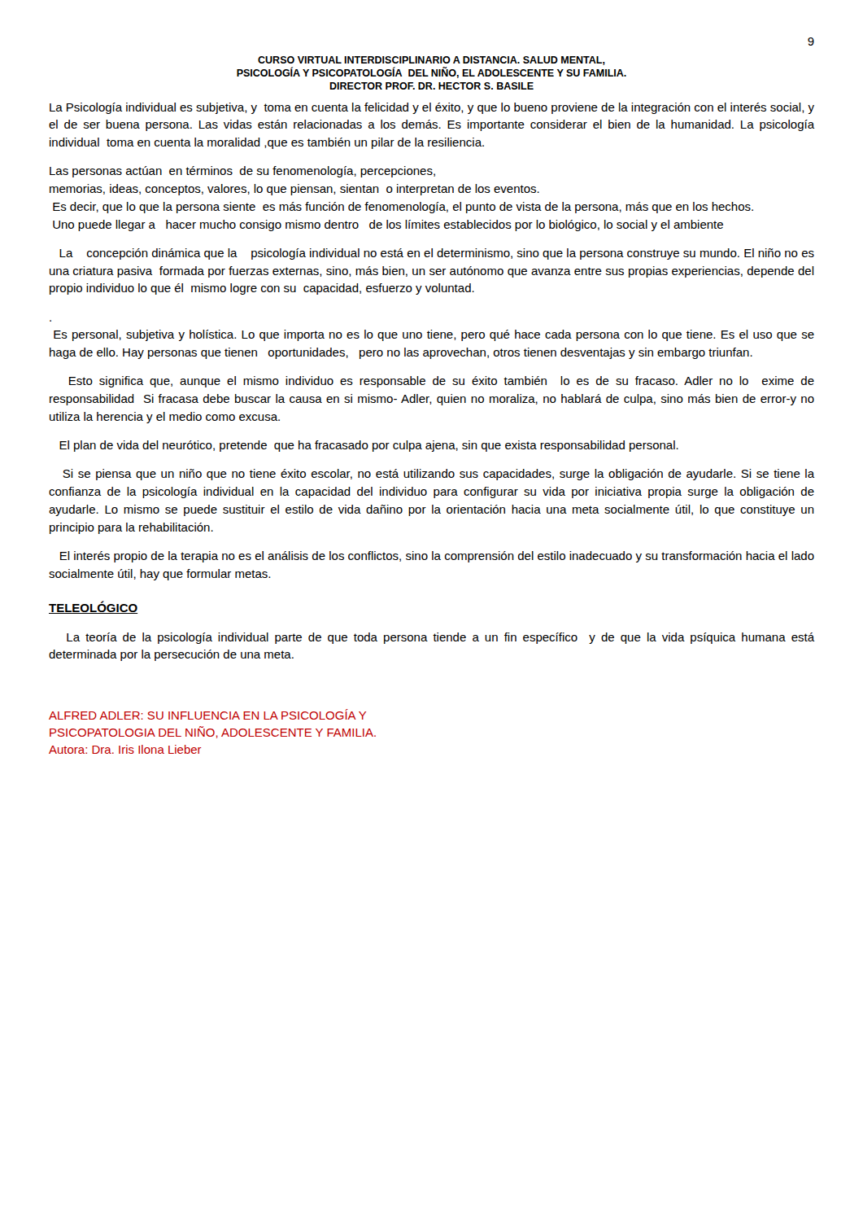9
CURSO VIRTUAL INTERDISCIPLINARIO A DISTANCIA. SALUD MENTAL,
PSICOLOGÍA Y PSICOPATOLOGÍA DEL NIÑO, EL ADOLESCENTE Y SU FAMILIA.
DIRECTOR PROF. DR. HECTOR S. BASILE
La Psicología individual es subjetiva, y toma en cuenta la felicidad y el éxito, y que lo bueno proviene de la integración con el interés social, y el de ser buena persona. Las vidas están relacionadas a los demás. Es importante considerar el bien de la humanidad. La psicología individual toma en cuenta la moralidad ,que es también un pilar de la resiliencia.
Las personas actúan en términos de su fenomenología, percepciones,
memorias, ideas, conceptos, valores, lo que piensan, sientan o interpretan de los eventos.
Es decir, que lo que la persona siente es más función de fenomenología, el punto de vista de la persona, más que en los hechos.
Uno puede llegar a hacer mucho consigo mismo dentro de los límites establecidos por lo biológico, lo social y el ambiente
La concepción dinámica que la psicología individual no está en el determinismo, sino que la persona construye su mundo. El niño no es una criatura pasiva formada por fuerzas externas, sino, más bien, un ser autónomo que avanza entre sus propias experiencias, depende del propio individuo lo que él mismo logre con su capacidad, esfuerzo y voluntad.
.
Es personal, subjetiva y holística. Lo que importa no es lo que uno tiene, pero qué hace cada persona con lo que tiene. Es el uso que se haga de ello. Hay personas que tienen oportunidades, pero no las aprovechan, otros tienen desventajas y sin embargo triunfan.
Esto significa que, aunque el mismo individuo es responsable de su éxito también lo es de su fracaso. Adler no lo exime de responsabilidad Si fracasa debe buscar la causa en si mismo- Adler, quien no moraliza, no hablará de culpa, sino más bien de error-y no utiliza la herencia y el medio como excusa.
El plan de vida del neurótico, pretende que ha fracasado por culpa ajena, sin que exista responsabilidad personal.
Si se piensa que un niño que no tiene éxito escolar, no está utilizando sus capacidades, surge la obligación de ayudarle. Si se tiene la confianza de la psicología individual en la capacidad del individuo para configurar su vida por iniciativa propia surge la obligación de ayudarle. Lo mismo se puede sustituir el estilo de vida dañino por la orientación hacia una meta socialmente útil, lo que constituye un principio para la rehabilitación.
El interés propio de la terapia no es el análisis de los conflictos, sino la comprensión del estilo inadecuado y su transformación hacia el lado socialmente útil, hay que formular metas.
TELEOLÓGICO
La teoría de la psicología individual parte de que toda persona tiende a un fin específico y de que la vida psíquica humana está determinada por la persecución de una meta.
ALFRED ADLER: SU INFLUENCIA EN LA PSICOLOGÍA Y PSICOPATOLOGIA DEL NIÑO, ADOLESCENTE Y FAMILIA. Autora: Dra. Iris Ilona Lieber